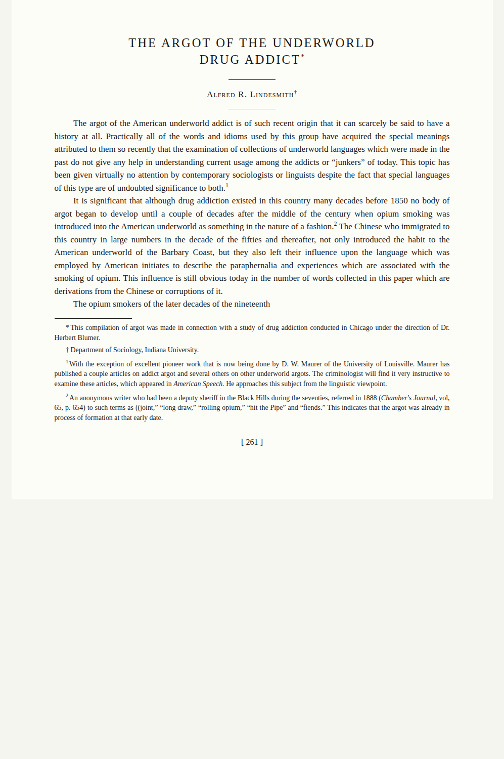The Argot of the Underworld
Drug Addict*
Alfred R. Lindesmith†
The argot of the American underworld addict is of such recent origin that it can scarcely be said to have a history at all. Practically all of the words and idioms used by this group have acquired the special meanings attributed to them so recently that the examination of collections of underworld languages which were made in the past do not give any help in understanding current usage among the addicts or “junkers” of today. This topic has been given virtually no attention by contemporary sociologists or linguists despite the fact that special languages of this type are of undoubted significance to both.1
It is significant that although drug addiction existed in this country many decades before 1850 no body of argot began to develop until a couple of decades after the middle of the century when opium smoking was introduced into the American underworld as something in the nature of a fashion.2 The Chinese who immigrated to this country in large numbers in the decade of the fifties and thereafter, not only introduced the habit to the American underworld of the Barbary Coast, but they also left their influence upon the language which was employed by American initiates to describe the paraphernalia and experiences which are associated with the smoking of opium. This influence is still obvious today in the number of words collected in this paper which are derivations from the Chinese or corruptions of it.
The opium smokers of the later decades of the nineteenth
*This compilation of argot was made in connection with a study of drug addiction conducted in Chicago under the direction of Dr. Herbert Blumer.
†Department of Sociology, Indiana University.
1With the exception of excellent pioneer work that is now being done by D. W. Maurer of the University of Louisville. Maurer has published a couple articles on addict argot and several others on other underworld argots. The criminologist will find it very instructive to examine these articles, which appeared in American Speech. He approaches this subject from the linguistic viewpoint.
2An anonymous writer who had been a deputy sheriff in the Black Hills during the seventies, referred in 1888 (Chamber's Journal, vol, 65, p. 654) to such terms as ((joint,” “long draw,” “rolling opium,” “hit the Pipe” and “fiends.” This indicates that the argot was already in process of formation at that early date.
[ 261 ]